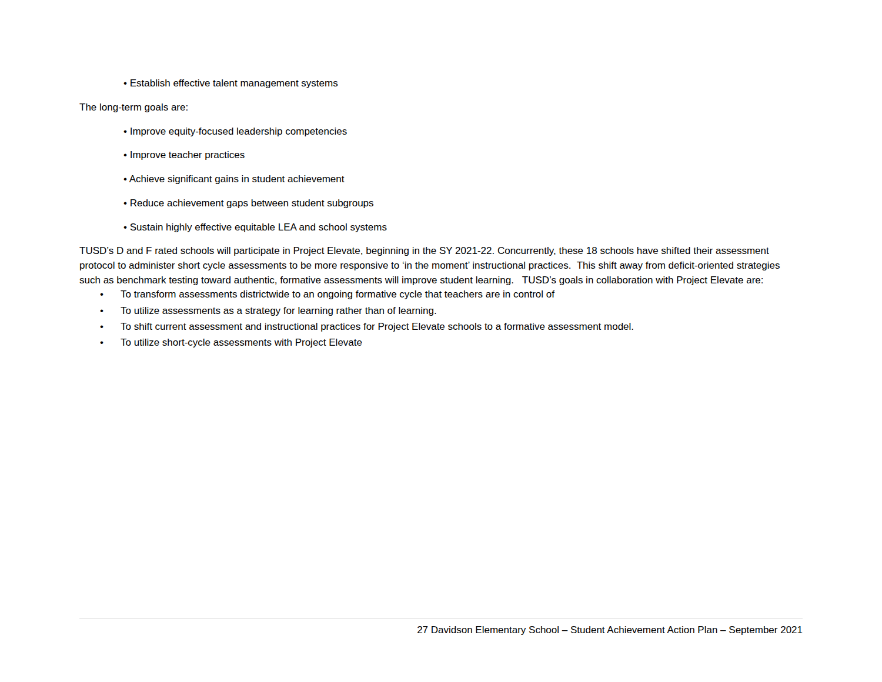• Establish effective talent management systems
The long-term goals are:
• Improve equity-focused leadership competencies
• Improve teacher practices
• Achieve significant gains in student achievement
• Reduce achievement gaps between student subgroups
• Sustain highly effective equitable LEA and school systems
TUSD’s D and F rated schools will participate in Project Elevate, beginning in the SY 2021-22. Concurrently, these 18 schools have shifted their assessment protocol to administer short cycle assessments to be more responsive to ‘in the moment’ instructional practices. This shift away from deficit-oriented strategies such as benchmark testing toward authentic, formative assessments will improve student learning. TUSD’s goals in collaboration with Project Elevate are:
To transform assessments districtwide to an ongoing formative cycle that teachers are in control of
To utilize assessments as a strategy for learning rather than of learning.
To shift current assessment and instructional practices for Project Elevate schools to a formative assessment model.
To utilize short-cycle assessments with Project Elevate
27 Davidson Elementary School – Student Achievement Action Plan – September 2021